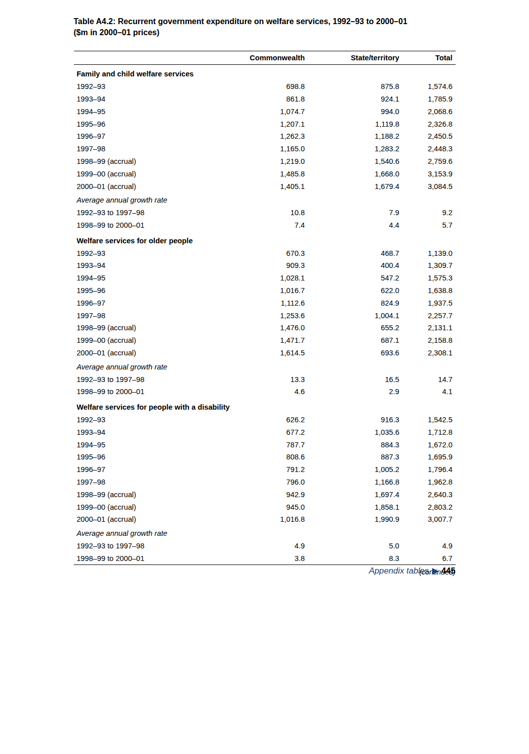Table A4.2: Recurrent government expenditure on welfare services, 1992–93 to 2000–01
($m in 2000–01 prices)
| | Commonwealth | State/territory | Total |
| --- | --- | --- | --- |
| Family and child welfare services |
| 1992–93 | 698.8 | 875.8 | 1,574.6 |
| 1993–94 | 861.8 | 924.1 | 1,785.9 |
| 1994–95 | 1,074.7 | 994.0 | 2,068.6 |
| 1995–96 | 1,207.1 | 1,119.8 | 2,326.8 |
| 1996–97 | 1,262.3 | 1,188.2 | 2,450.5 |
| 1997–98 | 1,165.0 | 1,283.2 | 2,448.3 |
| 1998–99 (accrual) | 1,219.0 | 1,540.6 | 2,759.6 |
| 1999–00 (accrual) | 1,485.8 | 1,668.0 | 3,153.9 |
| 2000–01 (accrual) | 1,405.1 | 1,679.4 | 3,084.5 |
| Average annual growth rate |
| 1992–93 to 1997–98 | 10.8 | 7.9 | 9.2 |
| 1998–99 to 2000–01 | 7.4 | 4.4 | 5.7 |
| Welfare services for older people |
| 1992–93 | 670.3 | 468.7 | 1,139.0 |
| 1993–94 | 909.3 | 400.4 | 1,309.7 |
| 1994–95 | 1,028.1 | 547.2 | 1,575.3 |
| 1995–96 | 1,016.7 | 622.0 | 1,638.8 |
| 1996–97 | 1,112.6 | 824.9 | 1,937.5 |
| 1997–98 | 1,253.6 | 1,004.1 | 2,257.7 |
| 1998–99 (accrual) | 1,476.0 | 655.2 | 2,131.1 |
| 1999–00 (accrual) | 1,471.7 | 687.1 | 2,158.8 |
| 2000–01 (accrual) | 1,614.5 | 693.6 | 2,308.1 |
| Average annual growth rate |
| 1992–93 to 1997–98 | 13.3 | 16.5 | 14.7 |
| 1998–99 to 2000–01 | 4.6 | 2.9 | 4.1 |
| Welfare services for people with a disability |
| 1992–93 | 626.2 | 916.3 | 1,542.5 |
| 1993–94 | 677.2 | 1,035.6 | 1,712.8 |
| 1994–95 | 787.7 | 884.3 | 1,672.0 |
| 1995–96 | 808.6 | 887.3 | 1,695.9 |
| 1996–97 | 791.2 | 1,005.2 | 1,796.4 |
| 1997–98 | 796.0 | 1,166.8 | 1,962.8 |
| 1998–99 (accrual) | 942.9 | 1,697.4 | 2,640.3 |
| 1999–00 (accrual) | 945.0 | 1,858.1 | 2,803.2 |
| 2000–01 (accrual) | 1,016.8 | 1,990.9 | 3,007.7 |
| Average annual growth rate |
| 1992–93 to 1997–98 | 4.9 | 5.0 | 4.9 |
| 1998–99 to 2000–01 | 3.8 | 8.3 | 6.7 |
(continued)
Appendix tables▶445